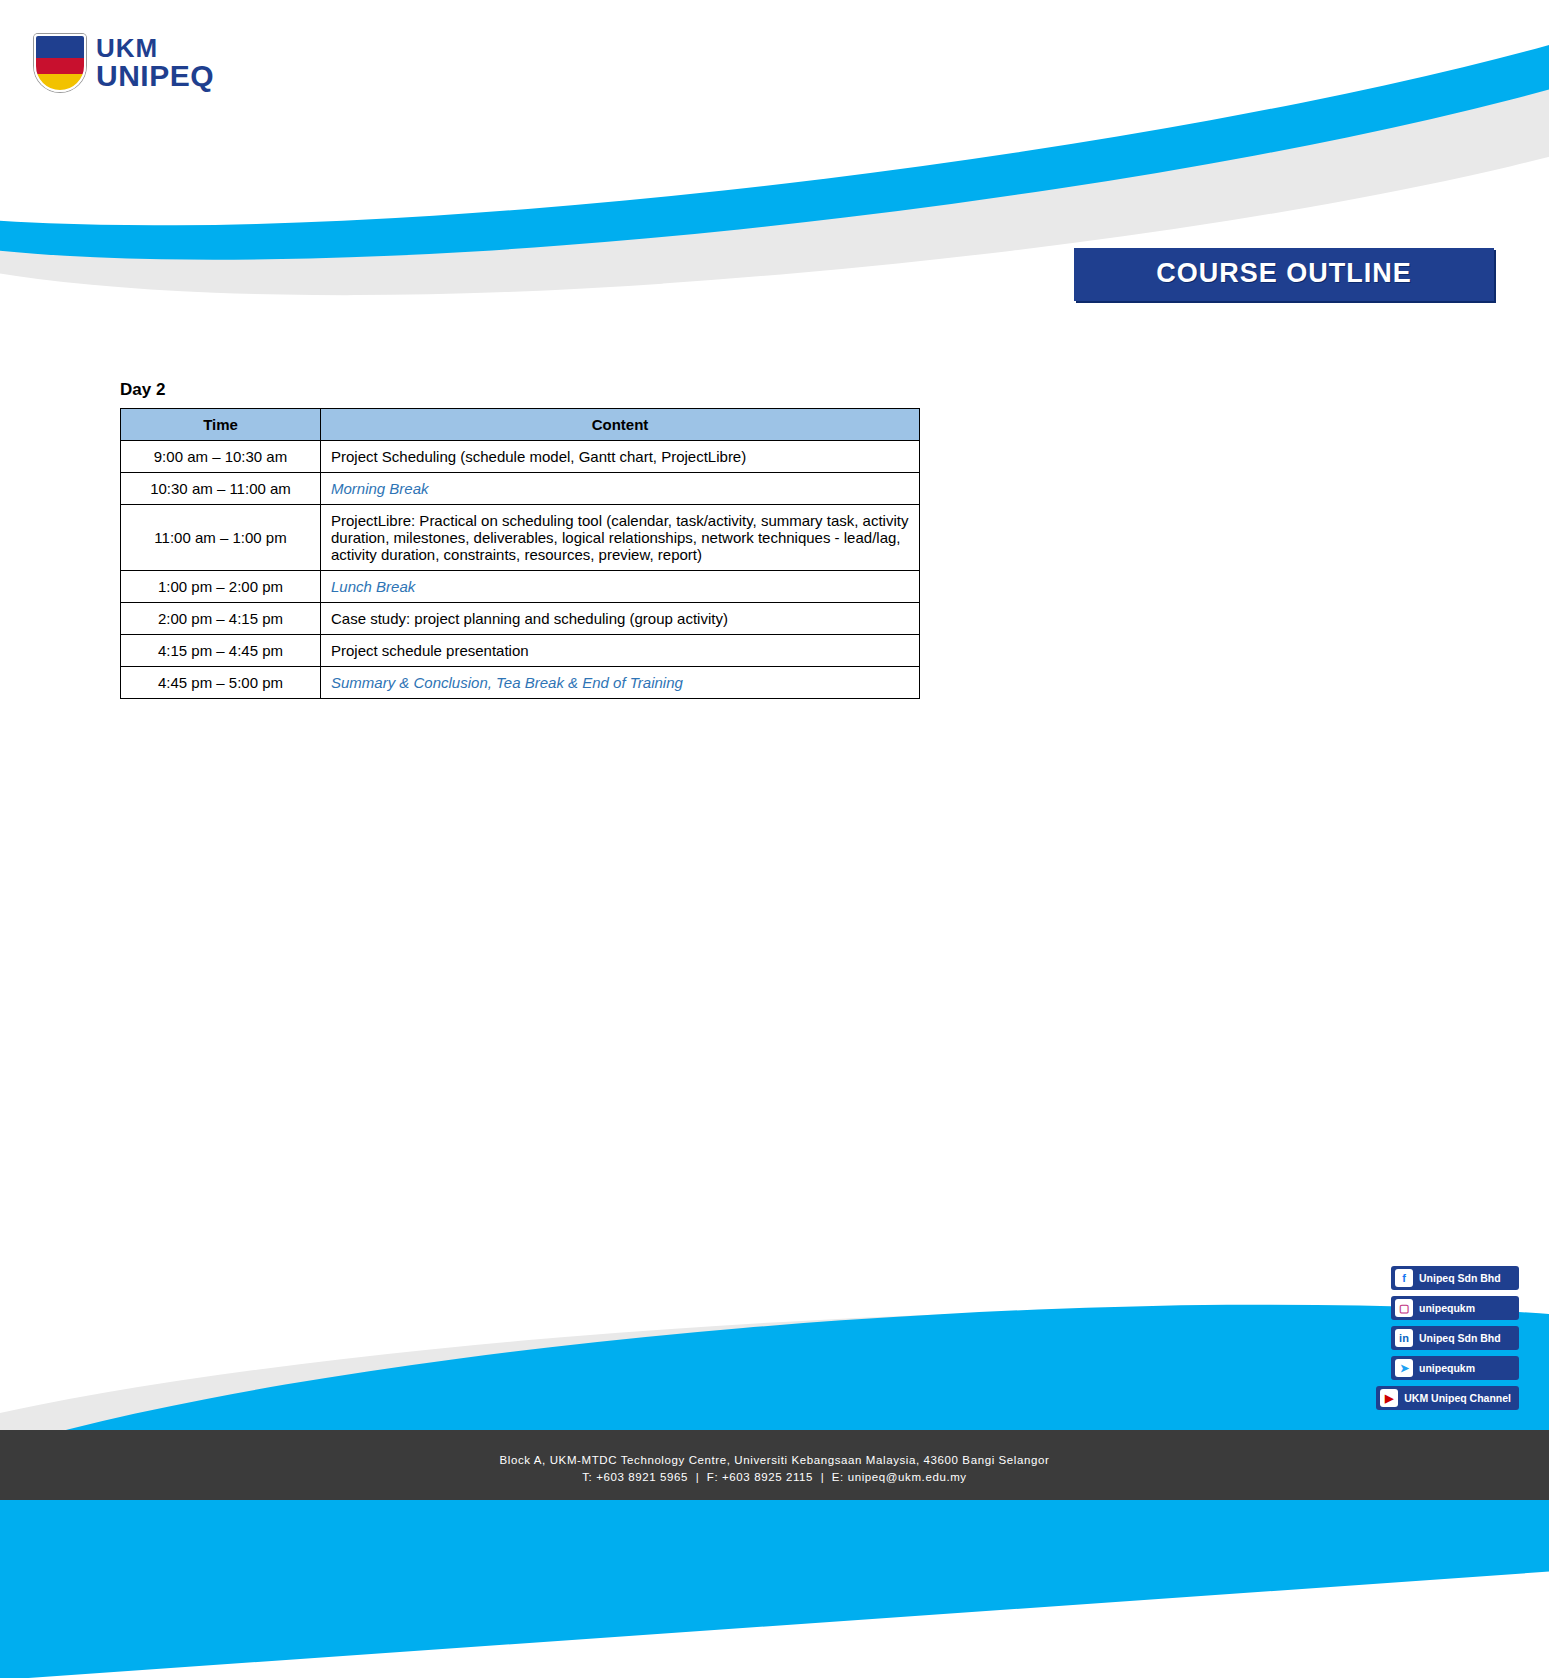UKM UNIPEQ
COURSE OUTLINE
Day 2
| Time | Content |
| --- | --- |
| 9:00 am – 10:30 am | Project Scheduling (schedule model, Gantt chart, ProjectLibre) |
| 10:30 am – 11:00 am | Morning Break |
| 11:00 am – 1:00 pm | ProjectLibre: Practical on scheduling tool (calendar, task/activity, summary task, activity duration, milestones, deliverables, logical relationships, network techniques - lead/lag, activity duration, constraints, resources, preview, report) |
| 1:00 pm – 2:00 pm | Lunch Break |
| 2:00 pm – 4:15 pm | Case study: project planning and scheduling (group activity) |
| 4:15 pm – 4:45 pm | Project schedule presentation |
| 4:45 pm – 5:00 pm | Summary & Conclusion, Tea Break & End of Training |
f Unipeq Sdn Bhd ▢unipequkm in Unipeq Sdn Bhd ➤unipequkm ▶UKM Unipeq Channel
Block A, UKM-MTDC Technology Centre, Universiti Kebangsaan Malaysia, 43600 Bangi Selangor
T: +603 8921 5965 | F: +603 8925 2115 | E: unipeq@ukm.edu.my